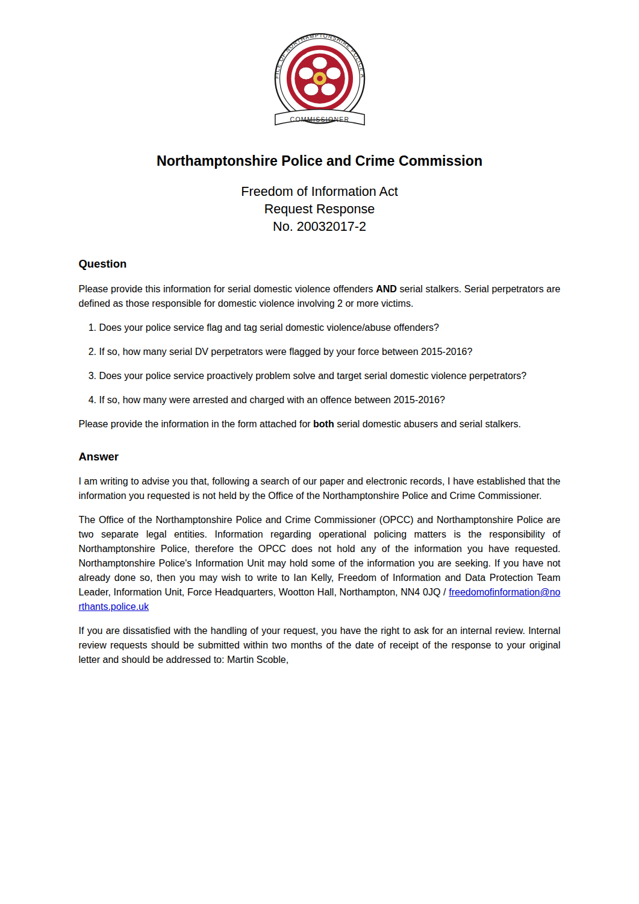OFFICE OF NORTHAMPTONSHIRE POLICE AND COMMISSIONER
Northamptonshire Police and Crime Commission
Freedom of Information Act
Request Response
No. 20032017-2
Question
Please provide this information for serial domestic violence offenders AND serial stalkers. Serial perpetrators are defined as those responsible for domestic violence involving 2 or more victims.
Does your police service flag and tag serial domestic violence/abuse offenders?
If so, how many serial DV perpetrators were flagged by your force between 2015-2016?
Does your police service proactively problem solve and target serial domestic violence perpetrators?
If so, how many were arrested and charged with an offence between 2015-2016?
Please provide the information in the form attached for both serial domestic abusers and serial stalkers.
Answer
I am writing to advise you that, following a search of our paper and electronic records, I have established that the information you requested is not held by the Office of the Northamptonshire Police and Crime Commissioner.
The Office of the Northamptonshire Police and Crime Commissioner (OPCC) and Northamptonshire Police are two separate legal entities. Information regarding operational policing matters is the responsibility of Northamptonshire Police, therefore the OPCC does not hold any of the information you have requested. Northamptonshire Police's Information Unit may hold some of the information you are seeking. If you have not already done so, then you may wish to write to Ian Kelly, Freedom of Information and Data Protection Team Leader, Information Unit, Force Headquarters, Wootton Hall, Northampton, NN4 0JQ / freedomofinformation@northants.police.uk
If you are dissatisfied with the handling of your request, you have the right to ask for an internal review. Internal review requests should be submitted within two months of the date of receipt of the response to your original letter and should be addressed to: Martin Scoble,